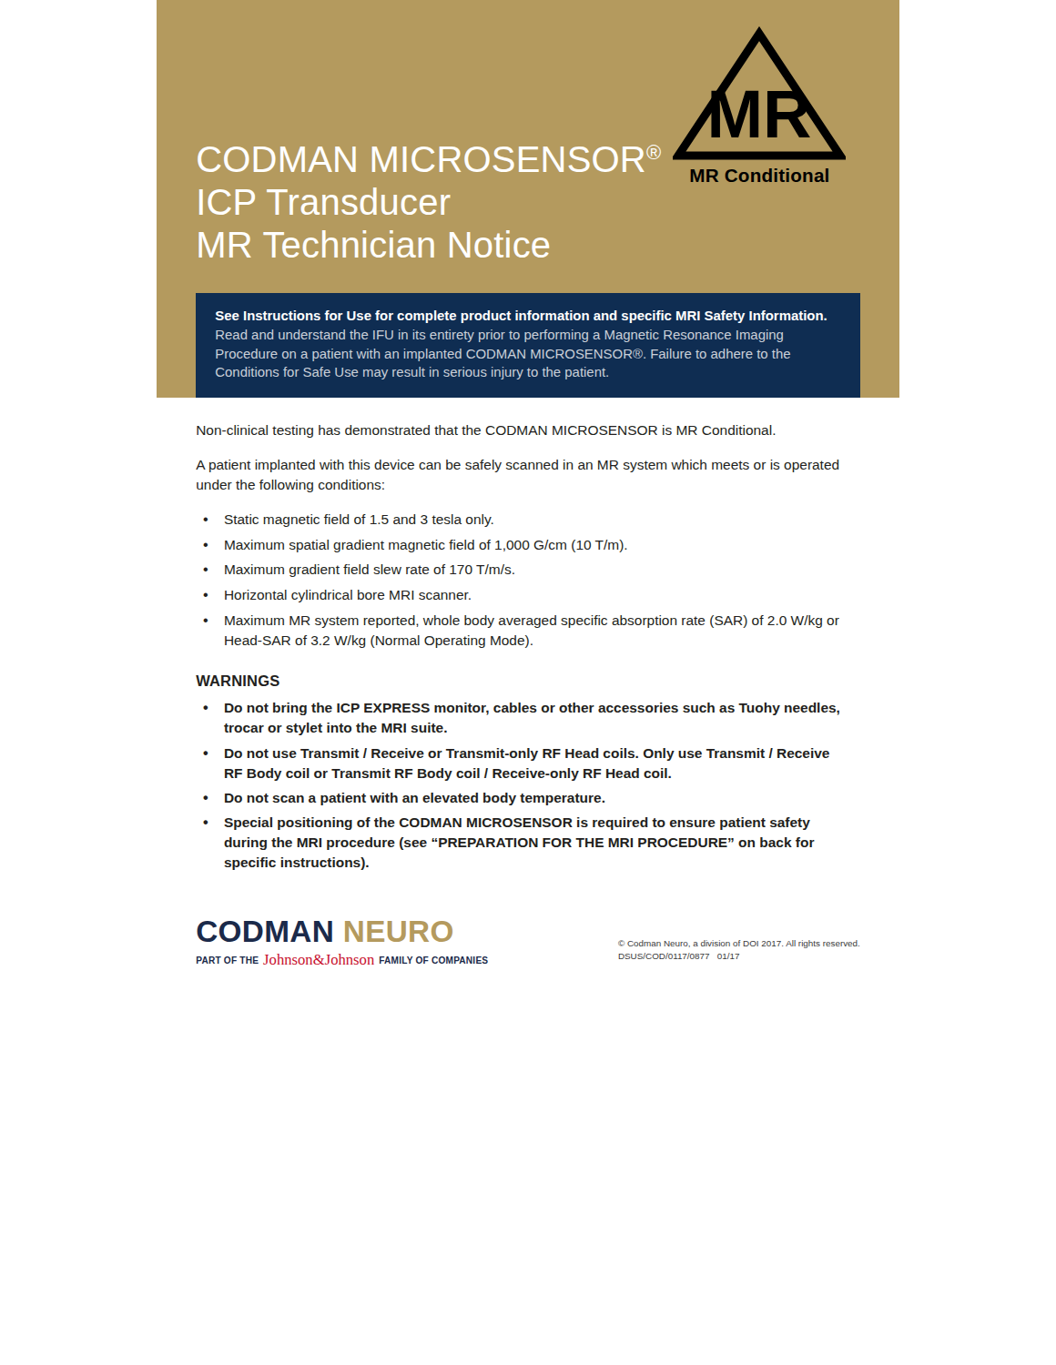MR
MR Conditional
CODMAN MICROSENSOR®
ICP Transducer
MR Technician Notice
See Instructions for Use for complete product information and specific MRI Safety Information. Read and understand the IFU in its entirety prior to performing a Magnetic Resonance Imaging Procedure on a patient with an implanted CODMAN MICROSENSOR®. Failure to adhere to the Conditions for Safe Use may result in serious injury to the patient.
Non-clinical testing has demonstrated that the CODMAN MICROSENSOR is MR Conditional.
A patient implanted with this device can be safely scanned in an MR system which meets or is operated under the following conditions:
Static magnetic field of 1.5 and 3 tesla only.
Maximum spatial gradient magnetic field of 1,000 G/cm (10 T/m).
Maximum gradient field slew rate of 170 T/m/s.
Horizontal cylindrical bore MRI scanner.
Maximum MR system reported, whole body averaged specific absorption rate (SAR) of 2.0 W/kg or Head-SAR of 3.2 W/kg (Normal Operating Mode).
WARNINGS
Do not bring the ICP EXPRESS monitor, cables or other accessories such as Tuohy needles, trocar or stylet into the MRI suite.
Do not use Transmit / Receive or Transmit-only RF Head coils. Only use Transmit / Receive RF Body coil or Transmit RF Body coil / Receive-only RF Head coil.
Do not scan a patient with an elevated body temperature.
Special positioning of the CODMAN MICROSENSOR is required to ensure patient safety during the MRI procedure (see “PREPARATION FOR THE MRI PROCEDURE” on back for specific instructions).
CODMAN NEURO
PART OF THE Johnson&Johnson FAMILY OF COMPANIES
© Codman Neuro, a division of DOI 2017. All rights reserved.
DSUS/COD/0117/0877 01/17